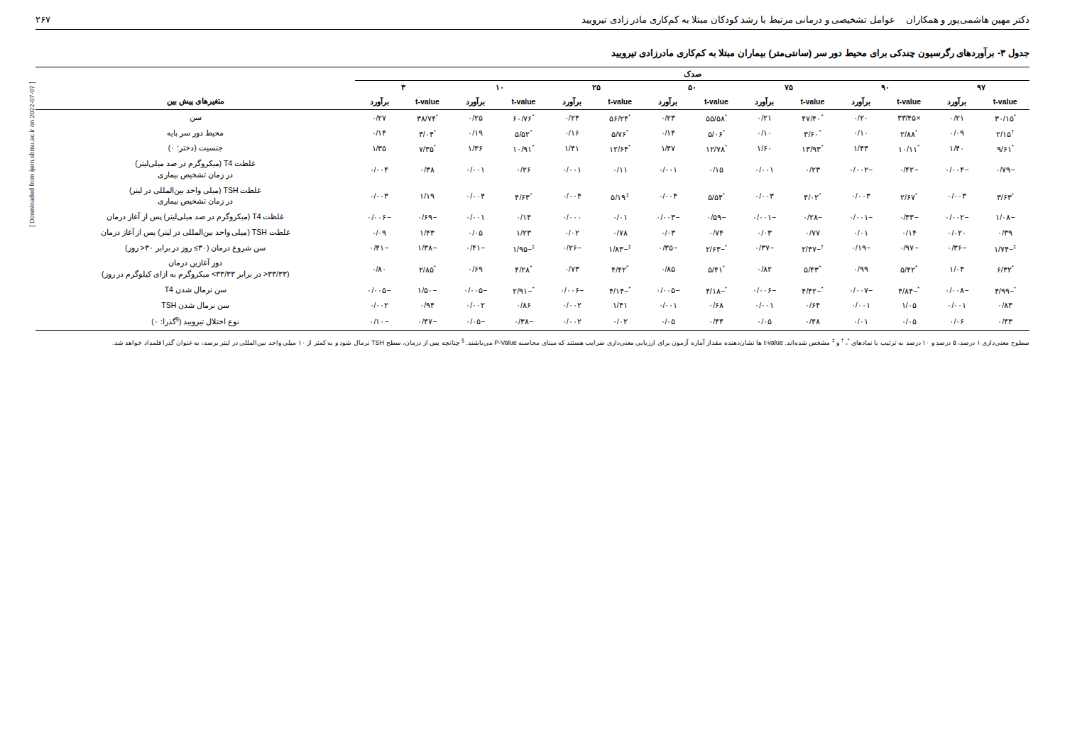[ Downloaded from ijem.sbmu.ac.ir on 2022-07-07 ]
دکتر مهین هاشمی‌پور و همکاران عوامل تشخیصی و درمانی مرتبط با رشد کودکان مبتلا به کم‌کاری مادر زادی تیرویید
۲۶۷
جدول ۳- برآوردهای رگرسیون چندکی برای محیط دور سر (سانتی‌متر) بیماران مبتلا به کم‌کاری مادرزادی تیرویید
| صدک | |
| --- | --- |
| ۹۷ | ۹۰ | ۷۵ | ۵۰ | ۲۵ | ۱۰ | ۳ |
| t-value | برآورد | t-value | برآورد | t-value | برآورد | t-value | برآورد | t-value | برآورد | t-value | برآورد | t-value | برآورد | متغیرهای پیش بین |
| * ۳۰/۱۵ | ۰/۲۱ | ×۳۳/۴۵ | ۰/۲۰ | * ۴۷/۴۰ | ۰/۲۱ | * ۵۵/۵۸ | ۰/۲۳ | * ۵۶/۲۴ | ۰/۲۴ | * ۶۰/۷۶ | ۰/۲۵ | * ۳۸/۷۴ | ۰/۲۷ | سن |
| † ۲/۱۵ | ۰/۰۹ | * ۲/۸۸ | ۰/۱۰ | * ۳/۶۰ | ۰/۱۰ | * ۵/۰۶ | ۰/۱۴ | * ۵/۷۶ | ۰/۱۶ | * ۵/۵۲ | ۰/۱۹ | * ۳/۰۴ | ۰/۱۴ | محیط دور سر پایه |
| * ۹/۶۱ | ۱/۴۰ | * ۱۰/۱۱ | ۱/۴۳ | * ۱۳/۹۳ | ۱/۶۰ | * ۱۲/۷۸ | ۱/۴۷ | * ۱۲/۶۴ | ۱/۴۱ | * ۱۰/۹۱ | ۱/۳۶ | * ۷/۳۵ | ۱/۳۵ | جنسیت (دختر: ۰) |
| −۰/۷۹ | −۰/۰۰۴ | −۰/۴۲ | −۰/۰۰۲ | ۰/۲۳ | ۰/۰۰۱ | ۰/۱۵ | ۰/۰۰۱ | ۰/۱۱ | ۰/۰۰۱ | ۰/۲۶ | ۰/۰۰۱ | ۰/۳۸ | ۰/۰۰۴ | غلظت T4 (میکروگرم در صد میلی‌لیتر) در زمان تشخیص بیماری |
| * ۳/۶۳ | ۰/۰۰۳ | * ۲/۶۷ | ۰/۰۰۳ | * ۴/۰۲ | ۰/۰۰۳ | * ۵/۵۴ | ۰/۰۰۴ | ‡ ۵/۱۹ | ۰/۰۰۴ | * ۴/۶۳ | ۰/۰۰۴ | ۱/۱۹ | ۰/۰۰۳ | غلظت TSH (میلی واحد بین‌المللی در لیتر) در زمان تشخیص بیماری |
| −۱/۰۸ | −۰/۰۰۲ | −۰/۴۳ | −۰/۰۰۱ | −۰/۲۸ | −۰/۰۰۱ | −۰/۵۹ | −۰/۰۰۳ | ۰/۰۱ | ۰/۰۰۰ | ۰/۱۴ | ۰/۰۰۱ | −۰/۶۹ | −۰/۰۰۶ | غلظت T4 (میکروگرم در صد میلی‌لیتر) پس از آغاز درمان |
| ۰/۳۹ | ۰/۰۲۰ | ۰/۱۴ | ۰/۰۱ | ۰/۷۷ | ۰/۰۳ | ۰/۷۴ | ۰/۰۳ | ۰/۷۸ | ۰/۰۲ | ۱/۲۳ | ۰/۰۵ | ۱/۴۳ | ۰/۰۹ | غلظت TSH (میلی واحد بین‌المللی در لیتر) پس از آغاز درمان |
| ‡ −۱/۷۴ | −۰/۳۶ | −۰/۹۷ | −۰/۱۹ | † −۲/۴۷ | −۰/۳۷ | * −۲/۶۳ | −۰/۳۵ | ‡ −۱/۸۳ | −۰/۲۶ | ‡ −۱/۹۵ | −۰/۴۱ | −۱/۳۸ | −۰/۴۱ | سن شروع درمان (۳۰≥ روز در برابر ۳۰< روز) |
| * ۶/۳۲ | ۱/۰۴ | * ۵/۴۲ | ۰/۹۹ | * ۵/۴۳ | ۰/۸۲ | * ۵/۴۱ | ۰/۸۵ | * ۴/۴۲ | ۰/۷۳ | * ۴/۲۸ | ۰/۶۹ | * ۲/۸۵ | ۰/۸۰ | دوز آغازین درمان (۳۳/۳۳< در برابر ۳۳/۳۳> میکروگرم به ازای کیلوگرم در روز) |
| * −۴/۹۹ | −۰/۰۰۸ | * −۴/۸۴ | −۰/۰۰۷ | * −۴/۴۲ | −۰/۰۰۶ | * −۴/۱۸ | −۰/۰۰۵ | * −۴/۱۴ | −۰/۰۰۶ | * −۲/۹۱ | −۰/۰۰۵ | −۱/۵۰ | −۰/۰۰۵ | سن نرمال شدن T4 |
| ۰/۸۳ | ۰/۰۰۱ | ۱/۰۵ | ۰/۰۰۱ | ۰/۶۴ | ۰/۰۰۱ | ۰/۶۸ | ۰/۰۰۱ | ۱/۴۱ | ۰/۰۰۲ | ۰/۸۶ | ۰/۰۰۲ | ۰/۹۴ | ۰/۰۰۲ | سن نرمال شدن TSH |
| ۰/۴۳ | ۰/۰۶ | ۰/۰۵ | ۰/۰۱ | ۰/۴۸ | ۰/۰۵ | ۰/۴۴ | ۰/۰۵ | ۰/۰۲ | ۰/۰۰۲ | −۰/۳۸ | −۰/۰۵ | −۰/۴۷ | −۰/۱۰ | نوع اختلال تیرویید ( § گذرا: ۰) |
سطوح معنی‌داری ۱ درصد، ۵ درصد و ۱۰ درصد به ترتیب با نمادهای *، † و ‡ مشخص شده‌اند. t-value ها نشان‌دهنده مقدار آماره آزمون برای ارزیابی معنی‌داری ضرایب هستند که مبنای محاسبه P-Value می‌باشند. § چنانچه پس از درمان، سطح TSH نرمال شود و به کمتر از ۱۰ میلی واحد بین‌المللی در لیتر برسد، به عنوان گذرا قلمداد خواهد شد.